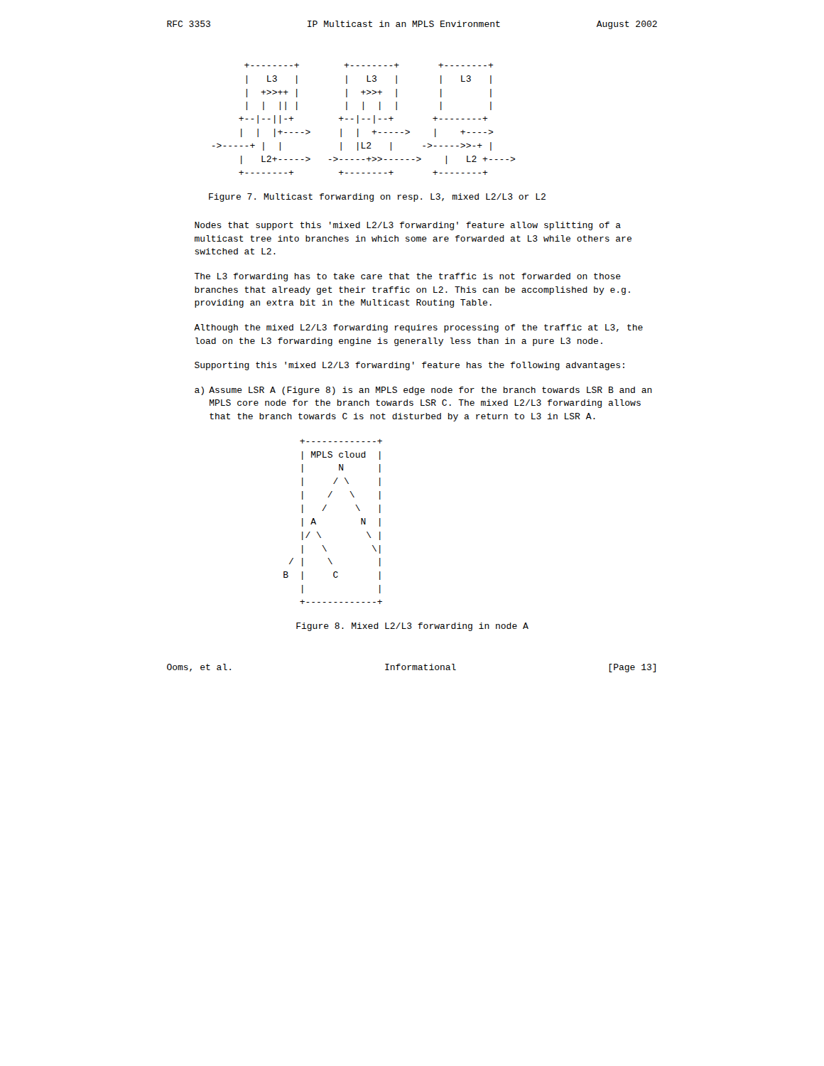RFC 3353 IP Multicast in an MPLS Environment August 2002
              +--------+        +--------+       +--------+
              |   L3   |        |   L3   |       |   L3   |
              |  +>>++ |        |  +>>+  |       |        |
              |  |  || |        |  |  |  |       |        |
             +--|--||-+        +--|--|--+       +--------+
             |  |  |+---->     |  |  +----->    |    +---->
        ->-----+ |  |          |  |L2   |     ->----->>-+ |
             |   L2+----->   ->-----+>>------>    |   L2 +---->
             +--------+        +--------+       +--------+
Figure 7. Multicast forwarding on resp. L3, mixed L2/L3 or L2
Nodes that support this 'mixed L2/L3 forwarding' feature allow splitting of a multicast tree into branches in which some are forwarded at L3 while others are switched at L2.
The L3 forwarding has to take care that the traffic is not forwarded on those branches that already get their traffic on L2. This can be accomplished by e.g. providing an extra bit in the Multicast Routing Table.
Although the mixed L2/L3 forwarding requires processing of the traffic at L3, the load on the L3 forwarding engine is generally less than in a pure L3 node.
Supporting this 'mixed L2/L3 forwarding' feature has the following advantages:
a) Assume LSR A (Figure 8) is an MPLS edge node for the branch towards LSR B and an MPLS core node for the branch towards LSR C. The mixed L2/L3 forwarding allows that the branch towards C is not disturbed by a return to L3 in LSR A.
                        +-------------+
                        | MPLS cloud  |
                        |      N      |
                        |     / \     |
                        |    /   \    |
                        |   /     \   |
                        | A        N  |
                        |/ \        \ |
                        |   \        \|
                      / |    \        |
                     B  |     C       |
                        |             |
                        +-------------+
Figure 8. Mixed L2/L3 forwarding in node A
Ooms, et al. Informational [Page 13]